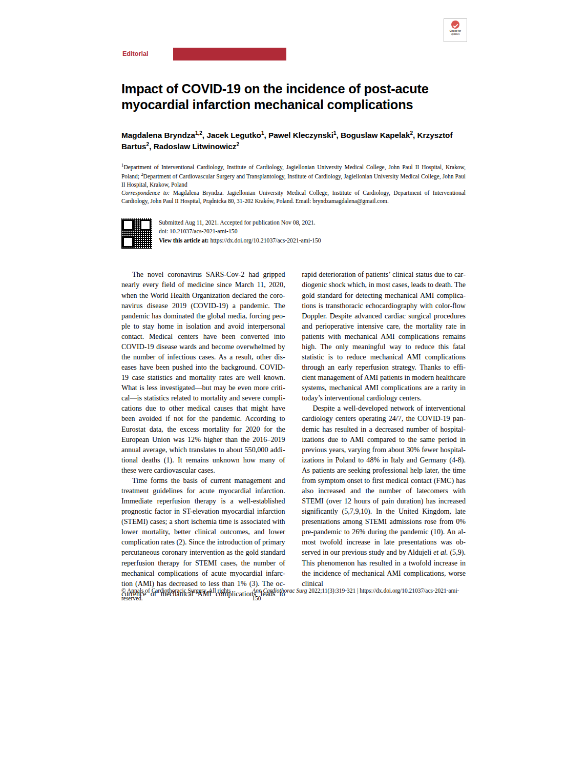Check for updates
Editorial
Impact of COVID-19 on the incidence of post-acute myocardial infarction mechanical complications
Magdalena Bryndza1,2, Jacek Legutko1, Pawel Kleczynski1, Boguslaw Kapelak2, Krzysztof Bartus2, Radoslaw Litwinowicz2
1Department of Interventional Cardiology, Institute of Cardiology, Jagiellonian University Medical College, John Paul II Hospital, Krakow, Poland; 2Department of Cardiovascular Surgery and Transplantology, Institute of Cardiology, Jagiellonian University Medical College, John Paul II Hospital, Krakow, Poland
Correspondence to: Magdalena Bryndza. Jagiellonian University Medical College, Institute of Cardiology, Department of Interventional Cardiology, John Paul II Hospital, Prądnicka 80, 31-202 Kraków, Poland. Email: bryndzamagdalena@gmail.com.
Submitted Aug 11, 2021. Accepted for publication Nov 08, 2021.
doi: 10.21037/acs-2021-ami-150
View this article at: https://dx.doi.org/10.21037/acs-2021-ami-150
The novel coronavirus SARS-Cov-2 had gripped nearly every field of medicine since March 11, 2020, when the World Health Organization declared the coronavirus disease 2019 (COVID-19) a pandemic. The pandemic has dominated the global media, forcing people to stay home in isolation and avoid interpersonal contact. Medical centers have been converted into COVID-19 disease wards and become overwhelmed by the number of infectious cases. As a result, other diseases have been pushed into the background. COVID-19 case statistics and mortality rates are well known. What is less investigated—but may be even more critical—is statistics related to mortality and severe complications due to other medical causes that might have been avoided if not for the pandemic. According to Eurostat data, the excess mortality for 2020 for the European Union was 12% higher than the 2016–2019 annual average, which translates to about 550,000 additional deaths (1). It remains unknown how many of these were cardiovascular cases.
Time forms the basis of current management and treatment guidelines for acute myocardial infarction. Immediate reperfusion therapy is a well-established prognostic factor in ST-elevation myocardial infarction (STEMI) cases; a short ischemia time is associated with lower mortality, better clinical outcomes, and lower complication rates (2). Since the introduction of primary percutaneous coronary intervention as the gold standard reperfusion therapy for STEMI cases, the number of mechanical complications of acute myocardial infarction (AMI) has decreased to less than 1% (3). The occurrence of mechanical AMI complications leads to rapid deterioration of patients’ clinical status due to cardiogenic shock which, in most cases, leads to death. The gold standard for detecting mechanical AMI complications is transthoracic echocardiography with color-flow Doppler. Despite advanced cardiac surgical procedures and perioperative intensive care, the mortality rate in patients with mechanical AMI complications remains high. The only meaningful way to reduce this fatal statistic is to reduce mechanical AMI complications through an early reperfusion strategy. Thanks to efficient management of AMI patients in modern healthcare systems, mechanical AMI complications are a rarity in today’s interventional cardiology centers.
Despite a well-developed network of interventional cardiology centers operating 24/7, the COVID-19 pandemic has resulted in a decreased number of hospitalizations due to AMI compared to the same period in previous years, varying from about 30% fewer hospitalizations in Poland to 48% in Italy and Germany (4-8). As patients are seeking professional help later, the time from symptom onset to first medical contact (FMC) has also increased and the number of latecomers with STEMI (over 12 hours of pain duration) has increased significantly (5,7,9,10). In the United Kingdom, late presentations among STEMI admissions rose from 0% pre-pandemic to 26% during the pandemic (10). An almost twofold increase in late presentations was observed in our previous study and by Aldujeli et al. (5,9). This phenomenon has resulted in a twofold increase in the incidence of mechanical AMI complications, worse clinical
© Annals of Cardiothoracic Surgery. All rights reserved.
Ann Cardiothorac Surg 2022;11(3):319-321 | https://dx.doi.org/10.21037/acs-2021-ami-150